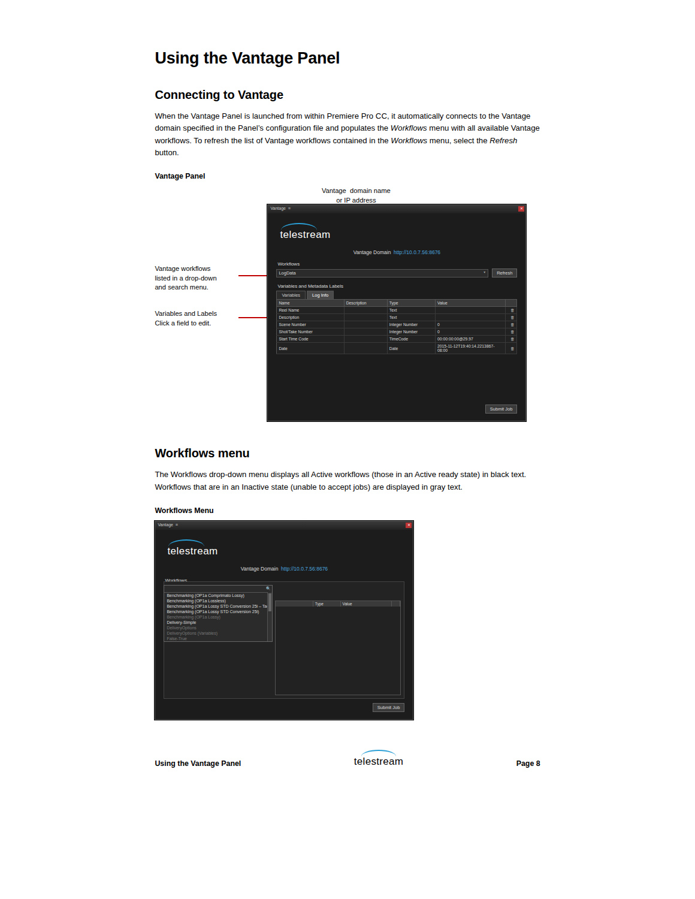Using the Vantage Panel
Connecting to Vantage
When the Vantage Panel is launched from within Premiere Pro CC, it automatically connects to the Vantage domain specified in the Panel’s configuration file and populates the Workflows menu with all available Vantage workflows. To refresh the list of Vantage workflows contained in the Workflows menu, select the Refresh button.
Vantage Panel
Vantage domain name
or IP address
Vantage workflows
listed in a drop-down
and search menu.
Variables and Labels
Click a field to edit.
Refresh
workflows
button
Vantage ≡
✕
telestream
Vantage Domain http://10.0.7.56:8676
Workflows
LogData
Refresh
Variables and Metadata Labels
Variables
Log Info
| Name | Description | Type | Value | |
| --- | --- | --- | --- | --- |
| Reel Name | | Text | | 🗑 |
| Description | | Text | | 🗑 |
| Scene Number | | Integer Number | 0 | 🗑 |
| Shot/Take Number | | Integer Number | 0 | 🗑 |
| Start Time Code | | TimeCode | 00:00:00:00@29.97 | 🗑 |
| Date | | Date | 2015-11-12T19:40:14.2213867-08:00 | 🗑 |
Submit Job
Workflows menu
The Workflows drop-down menu displays all Active workflows (those in an Active ready state) in black text. Workflows that are in an Inactive state (unable to accept jobs) are displayed in gray text.
Workflows Menu
Vantage ≡
✕
telestream
Vantage Domain http://10.0.7.56:8676
Workflows
Benchmarking (AG-02 Comprimato Lossless)
Refresh
Type
Value
Benchmarking (OP1a Comprimato Lossy)
Benchmarking (OP1a Lossless)
Benchmarking (OP1a Lossy STD Conversion 25i – Tachyon)
Benchmarking (OP1a Lossy STD Conversion 25i)
Benchmarking (OP1a Lossy)
Delivery-Simple
DeliveryOptions
DeliveryOptions (Variables)
False-True
Submit Job
Using the Vantage Panel
telestream
Page 8